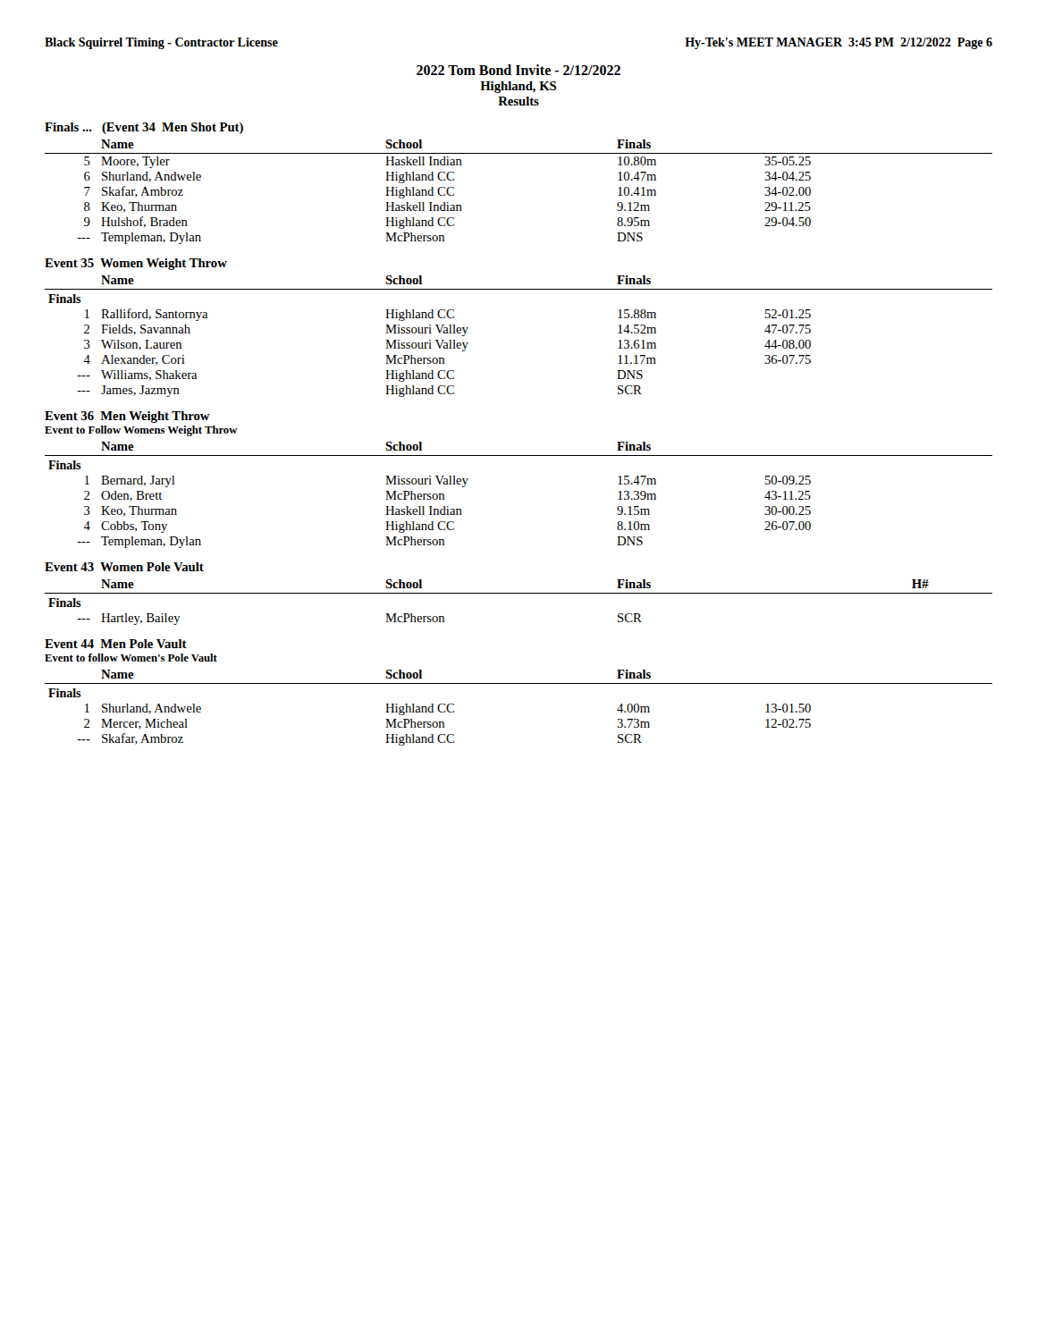Black Squirrel Timing - Contractor License
Hy-Tek's MEET MANAGER 3:45 PM 2/12/2022 Page 6
2022 Tom Bond Invite - 2/12/2022
Highland, KS
Results
Finals ... (Event 34 Men Shot Put)
| | Name | School | Finals | | |
| --- | --- | --- | --- | --- | --- |
| 5 | Moore, Tyler | Haskell Indian | 10.80m | 35-05.25 | |
| 6 | Shurland, Andwele | Highland CC | 10.47m | 34-04.25 | |
| 7 | Skafar, Ambroz | Highland CC | 10.41m | 34-02.00 | |
| 8 | Keo, Thurman | Haskell Indian | 9.12m | 29-11.25 | |
| 9 | Hulshof, Braden | Highland CC | 8.95m | 29-04.50 | |
| --- | Templeman, Dylan | McPherson | DNS | | |
Event 35 Women Weight Throw
| | Name | School | Finals | | |
| --- | --- | --- | --- | --- | --- |
| Finals |
| 1 | Ralliford, Santornya | Highland CC | 15.88m | 52-01.25 | |
| 2 | Fields, Savannah | Missouri Valley | 14.52m | 47-07.75 | |
| 3 | Wilson, Lauren | Missouri Valley | 13.61m | 44-08.00 | |
| 4 | Alexander, Cori | McPherson | 11.17m | 36-07.75 | |
| --- | Williams, Shakera | Highland CC | DNS | | |
| --- | James, Jazmyn | Highland CC | SCR | | |
Event 36 Men Weight Throw
Event to Follow Womens Weight Throw
| | Name | School | Finals | | |
| --- | --- | --- | --- | --- | --- |
| Finals |
| 1 | Bernard, Jaryl | Missouri Valley | 15.47m | 50-09.25 | |
| 2 | Oden, Brett | McPherson | 13.39m | 43-11.25 | |
| 3 | Keo, Thurman | Haskell Indian | 9.15m | 30-00.25 | |
| 4 | Cobbs, Tony | Highland CC | 8.10m | 26-07.00 | |
| --- | Templeman, Dylan | McPherson | DNS | | |
Event 43 Women Pole Vault
| | Name | School | Finals | | H# |
| --- | --- | --- | --- | --- | --- |
| Finals |
| --- | Hartley, Bailey | McPherson | SCR | | |
Event 44 Men Pole Vault
Event to follow Women's Pole Vault
| | Name | School | Finals | | |
| --- | --- | --- | --- | --- | --- |
| Finals |
| 1 | Shurland, Andwele | Highland CC | 4.00m | 13-01.50 | |
| 2 | Mercer, Micheal | McPherson | 3.73m | 12-02.75 | |
| --- | Skafar, Ambroz | Highland CC | SCR | | |